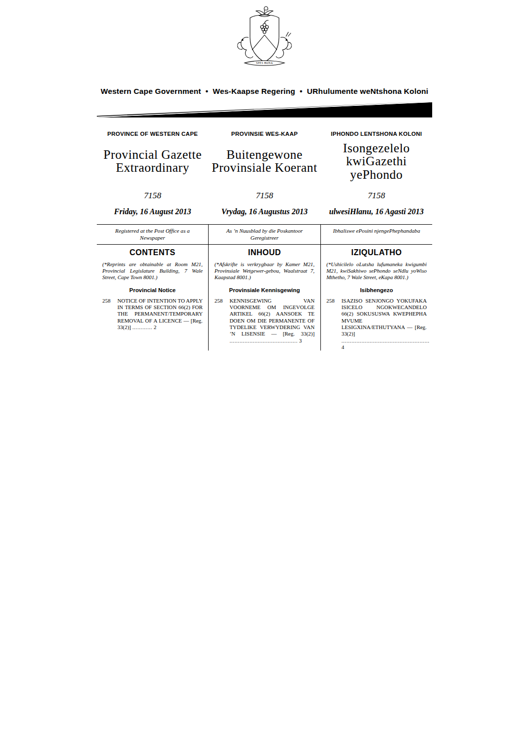SPES BONA
Western Cape Government • Wes-Kaapse Regering • URhulumente weNtshona Koloni
PROVINCE OF WESTERN CAPE
PROVINSIE WES-KAAP
IPHONDO LENTSHONA KOLONI
Provincial GazetteExtraordinary
BuitengewoneProvinsiale Koerant
IsongezelelokwiGazethi yePhondo
7158
7158
7158
Friday, 16 August 2013
Vrydag, 16 Augustus 2013
ulwesiHlanu, 16 Agasti 2013
| Registered at the Post Office as a Newspaper | As ’n Nuusblad by die Poskantoor Geregistreer | Ibhaliswe ePosini njengePhephandaba |
| CONTENTS | INHOUD | IZIQULATHO |
| (*Reprints are obtainable at Room M21, Provincial Legislature Building, 7 Wale Street, Cape Town 8001.) Provincial Notice 258 NOTICE OF INTENTION TO APPLY IN TERMS OF SECTION 66(2) FOR THE PERMANENT/TEMPORARY REMOVAL OF A LICENCE — [Reg. 33(2)] ............ 2 | (*Afskrifte is verkrygbaar by Kamer M21, Provinsiale Wetgewer-gebou, Waalstraat 7, Kaapstad 8001.) Provinsiale Kennisgewing 258 KENNISGEWING VAN VOORNEME OM INGEVOLGE ARTIKEL 66(2) AANSOEK TE DOEN OM DIE PERMANENTE OF TYDELIKE VERWYDERING VAN ’N LISENSIE — [Reg. 33(2)] ......................................... 3 | (*Ushicilelo oLutsha lufumaneka kwigumbi M21, kwiSakhiwo sePhondo seNdlu yoWiso Mthetho, 7 Wale Street, eKapa 8001.) Isibhengezo 258 ISAZISO SENJONGO YOKUFAKA ISICELO NGOKWECANDELO 66(2) SOKUSUSWA KWEPHEPHA MVUME LESIGXINA/ETHUTYANA — [Reg. 33(2)] ..................................................... 4 |